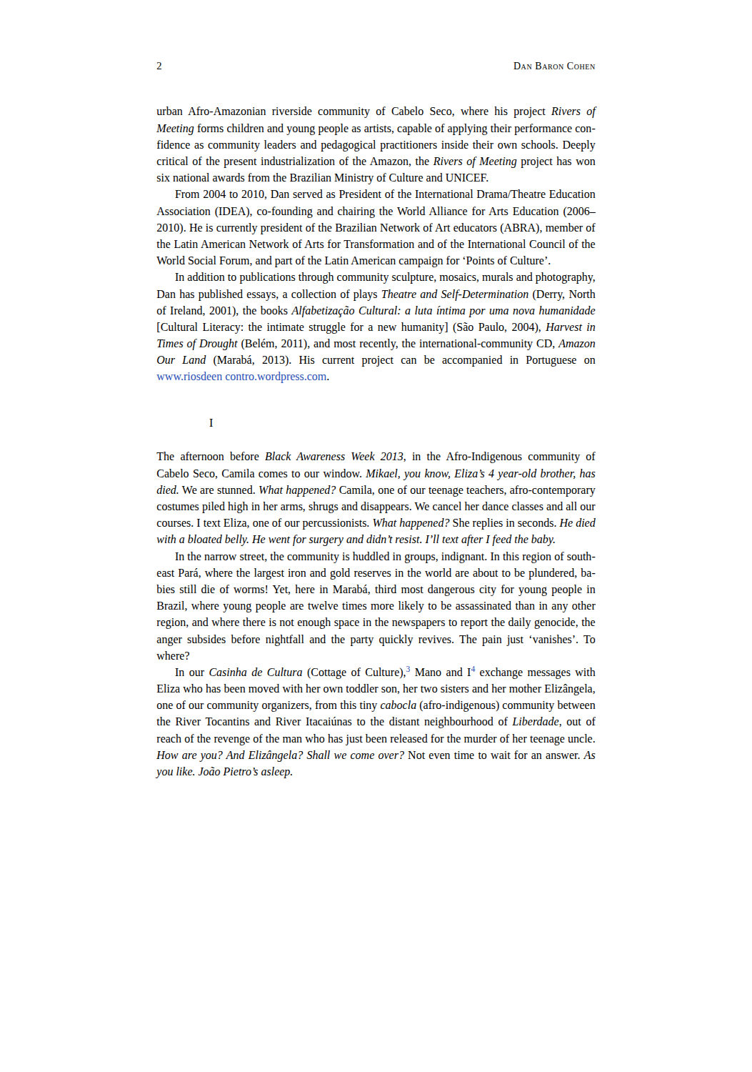2 Dan Baron Cohen
urban Afro-Amazonian riverside community of Cabelo Seco, where his project Rivers of Meeting forms children and young people as artists, capable of applying their performance confidence as community leaders and pedagogical practitioners inside their own schools. Deeply critical of the present industrialization of the Amazon, the Rivers of Meeting project has won six national awards from the Brazilian Ministry of Culture and UNICEF.
From 2004 to 2010, Dan served as President of the International Drama/Theatre Education Association (IDEA), co-founding and chairing the World Alliance for Arts Education (2006–2010). He is currently president of the Brazilian Network of Art educators (ABRA), member of the Latin American Network of Arts for Transformation and of the International Council of the World Social Forum, and part of the Latin American campaign for ‘Points of Culture’.
In addition to publications through community sculpture, mosaics, murals and photography, Dan has published essays, a collection of plays Theatre and Self-Determination (Derry, North of Ireland, 2001), the books Alfabetização Cultural: a luta íntima por uma nova humanidade [Cultural Literacy: the intimate struggle for a new humanity] (São Paulo, 2004), Harvest in Times of Drought (Belém, 2011), and most recently, the international-community CD, Amazon Our Land (Marabá, 2013). His current project can be accompanied in Portuguese on www.riosdeen contro.wordpress.com.
I
The afternoon before Black Awareness Week 2013, in the Afro-Indigenous community of Cabelo Seco, Camila comes to our window. Mikael, you know, Eliza’s 4 year-old brother, has died. We are stunned. What happened? Camila, one of our teenage teachers, afro-contemporary costumes piled high in her arms, shrugs and disappears. We cancel her dance classes and all our courses. I text Eliza, one of our percussionists. What happened? She replies in seconds. He died with a bloated belly. He went for surgery and didn’t resist. I’ll text after I feed the baby.
In the narrow street, the community is huddled in groups, indignant. In this region of southeast Pará, where the largest iron and gold reserves in the world are about to be plundered, babies still die of worms! Yet, here in Marabá, third most dangerous city for young people in Brazil, where young people are twelve times more likely to be assassinated than in any other region, and where there is not enough space in the newspapers to report the daily genocide, the anger subsides before nightfall and the party quickly revives. The pain just ‘vanishes’. To where?
In our Casinha de Cultura (Cottage of Culture),3 Mano and I4 exchange messages with Eliza who has been moved with her own toddler son, her two sisters and her mother Elizângela, one of our community organizers, from this tiny cabocla (afro-indigenous) community between the River Tocantins and River Itacaiúnas to the distant neighbourhood of Liberdade, out of reach of the revenge of the man who has just been released for the murder of her teenage uncle. How are you? And Elizângela? Shall we come over? Not even time to wait for an answer. As you like. João Pietro’s asleep.